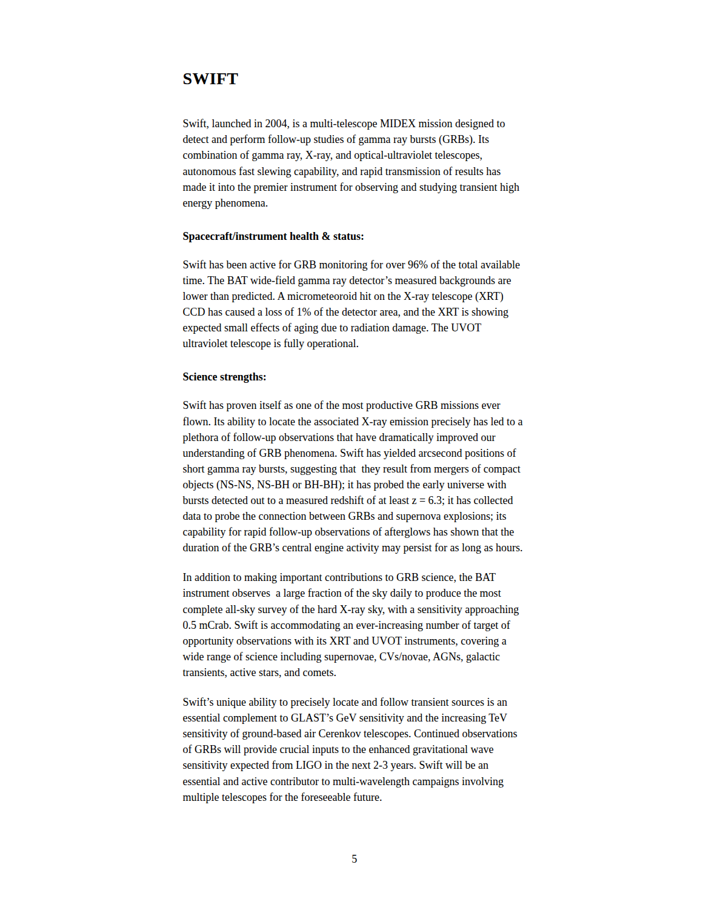SWIFT
Swift, launched in 2004, is a multi-telescope MIDEX mission designed to detect and perform follow-up studies of gamma ray bursts (GRBs). Its combination of gamma ray, X-ray, and optical-ultraviolet telescopes, autonomous fast slewing capability, and rapid transmission of results has made it into the premier instrument for observing and studying transient high energy phenomena.
Spacecraft/instrument health & status:
Swift has been active for GRB monitoring for over 96% of the total available time. The BAT wide-field gamma ray detector’s measured backgrounds are lower than predicted. A micrometeoroid hit on the X-ray telescope (XRT) CCD has caused a loss of 1% of the detector area, and the XRT is showing expected small effects of aging due to radiation damage. The UVOT ultraviolet telescope is fully operational.
Science strengths:
Swift has proven itself as one of the most productive GRB missions ever flown. Its ability to locate the associated X-ray emission precisely has led to a plethora of follow-up observations that have dramatically improved our understanding of GRB phenomena. Swift has yielded arcsecond positions of short gamma ray bursts, suggesting that they result from mergers of compact objects (NS-NS, NS-BH or BH-BH); it has probed the early universe with bursts detected out to a measured redshift of at least z = 6.3; it has collected data to probe the connection between GRBs and supernova explosions; its capability for rapid follow-up observations of afterglows has shown that the duration of the GRB’s central engine activity may persist for as long as hours.
In addition to making important contributions to GRB science, the BAT instrument observes a large fraction of the sky daily to produce the most complete all-sky survey of the hard X-ray sky, with a sensitivity approaching 0.5 mCrab. Swift is accommodating an ever-increasing number of target of opportunity observations with its XRT and UVOT instruments, covering a wide range of science including supernovae, CVs/novae, AGNs, galactic transients, active stars, and comets.
Swift’s unique ability to precisely locate and follow transient sources is an essential complement to GLAST’s GeV sensitivity and the increasing TeV sensitivity of ground-based air Cerenkov telescopes. Continued observations of GRBs will provide crucial inputs to the enhanced gravitational wave sensitivity expected from LIGO in the next 2-3 years. Swift will be an essential and active contributor to multi-wavelength campaigns involving multiple telescopes for the foreseeable future.
5